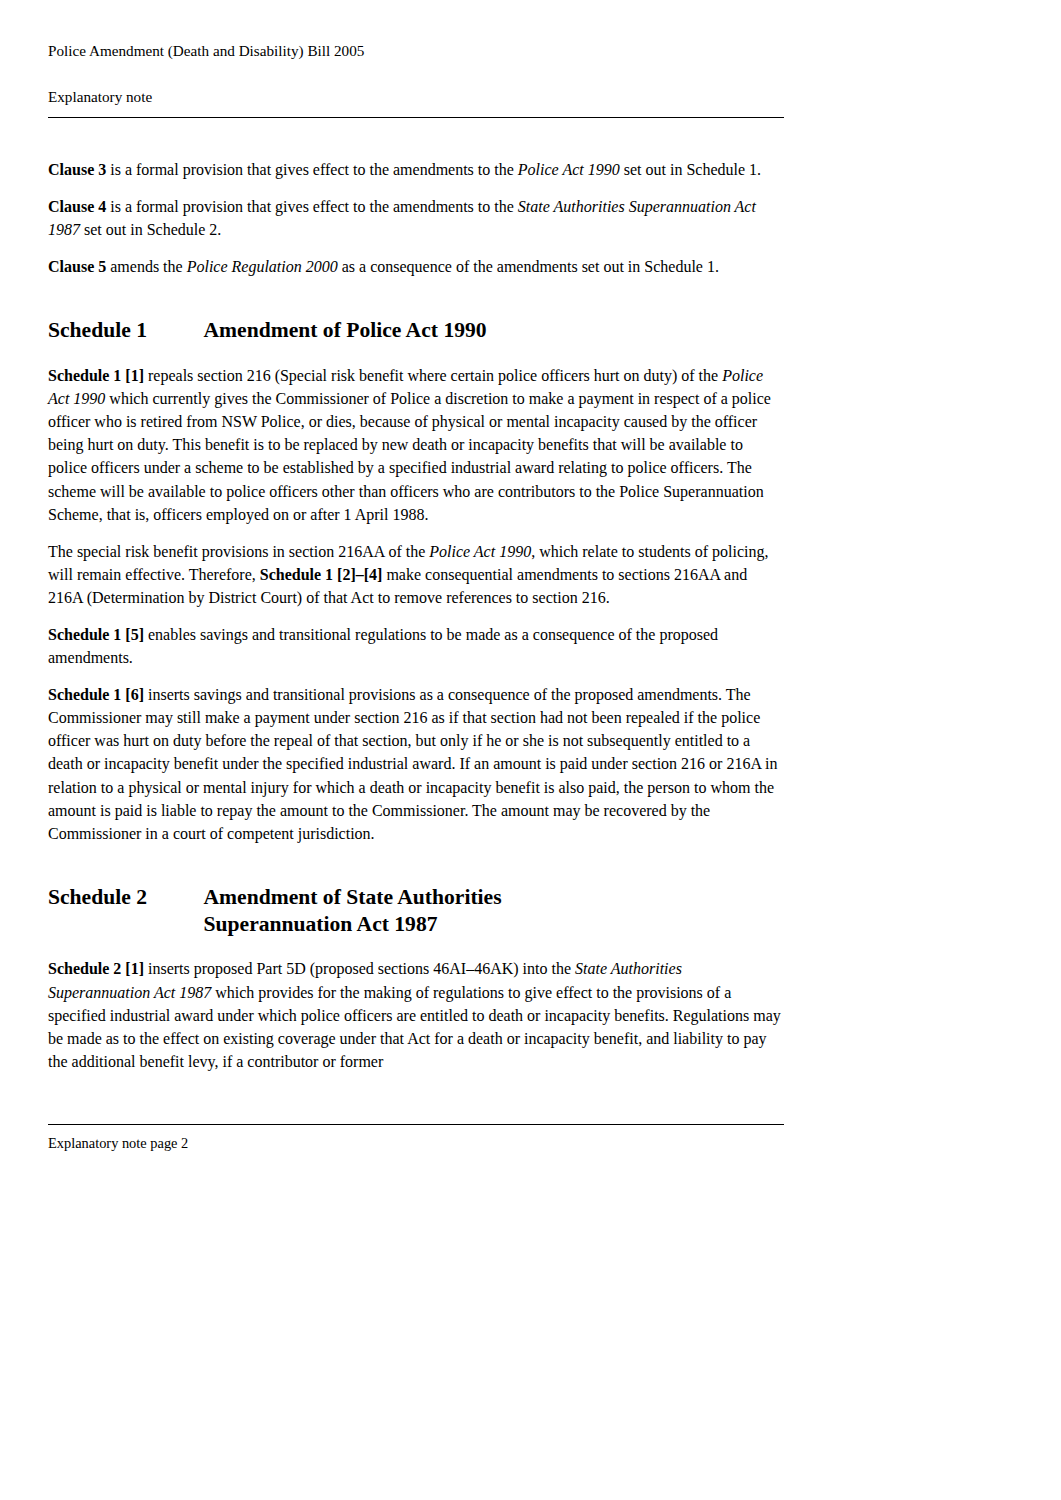Police Amendment (Death and Disability) Bill 2005
Explanatory note
Clause 3 is a formal provision that gives effect to the amendments to the Police Act 1990 set out in Schedule 1.
Clause 4 is a formal provision that gives effect to the amendments to the State Authorities Superannuation Act 1987 set out in Schedule 2.
Clause 5 amends the Police Regulation 2000 as a consequence of the amendments set out in Schedule 1.
Schedule 1 Amendment of Police Act 1990
Schedule 1 [1] repeals section 216 (Special risk benefit where certain police officers hurt on duty) of the Police Act 1990 which currently gives the Commissioner of Police a discretion to make a payment in respect of a police officer who is retired from NSW Police, or dies, because of physical or mental incapacity caused by the officer being hurt on duty. This benefit is to be replaced by new death or incapacity benefits that will be available to police officers under a scheme to be established by a specified industrial award relating to police officers. The scheme will be available to police officers other than officers who are contributors to the Police Superannuation Scheme, that is, officers employed on or after 1 April 1988.
The special risk benefit provisions in section 216AA of the Police Act 1990, which relate to students of policing, will remain effective. Therefore, Schedule 1 [2]–[4] make consequential amendments to sections 216AA and 216A (Determination by District Court) of that Act to remove references to section 216.
Schedule 1 [5] enables savings and transitional regulations to be made as a consequence of the proposed amendments.
Schedule 1 [6] inserts savings and transitional provisions as a consequence of the proposed amendments. The Commissioner may still make a payment under section 216 as if that section had not been repealed if the police officer was hurt on duty before the repeal of that section, but only if he or she is not subsequently entitled to a death or incapacity benefit under the specified industrial award. If an amount is paid under section 216 or 216A in relation to a physical or mental injury for which a death or incapacity benefit is also paid, the person to whom the amount is paid is liable to repay the amount to the Commissioner. The amount may be recovered by the Commissioner in a court of competent jurisdiction.
Schedule 2 Amendment of State Authorities
Superannuation Act 1987
Schedule 2 [1] inserts proposed Part 5D (proposed sections 46AI–46AK) into the State Authorities Superannuation Act 1987 which provides for the making of regulations to give effect to the provisions of a specified industrial award under which police officers are entitled to death or incapacity benefits. Regulations may be made as to the effect on existing coverage under that Act for a death or incapacity benefit, and liability to pay the additional benefit levy, if a contributor or former
Explanatory note page 2